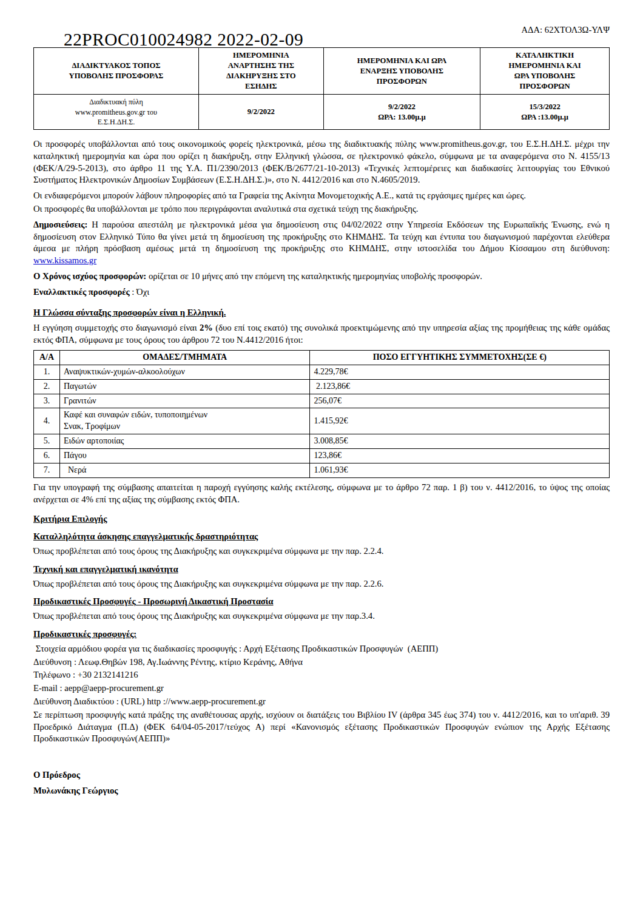22PROC010024982 2022-02-09 ΑΔΑ: 62ΧΤΟΛ3Ω-ΥΛΨ
| ΔΙΑΔΙΚΤΥΑΚΟΣ ΤΟΠΟΣ ΥΠΟΒΟΛΗΣ ΠΡΟΣΦΟΡΑΣ | ΗΜΕΡΟΜΗΝΙΑ ΑΝΑΡΤΗΣΗΣ ΤΗΣ ΔΙΑΚΗΡΥΞΗΣ ΣΤΟ ΕΣΗΔΗΣ | ΗΜΕΡΟΜΗΝΙΑ ΚΑΙ ΩΡΑ ΕΝΑΡΞΗΣ ΥΠΟΒΟΛΗΣ ΠΡΟΣΦΟΡΩΝ | ΚΑΤΑΛΗΚΤΙΚΗ ΗΜΕΡΟΜΗΝΙΑ ΚΑΙ ΩΡΑ ΥΠΟΒΟΛΗΣ ΠΡΟΣΦΟΡΩΝ |
| --- | --- | --- | --- |
| Διαδικτυακή πύλη www.promitheus.gov.gr του Ε.Σ.Η.ΔΗ.Σ. | 9/2/2022 | 9/2/2022 ΩΡΑ: 13.00μ.μ | 15/3/2022 ΩΡΑ :13.00μ.μ |
Οι προσφορές υποβάλλονται από τους οικονομικούς φορείς ηλεκτρονικά, μέσω της διαδικτυακής πύλης www.promitheus.gov.gr, του Ε.Σ.Η.ΔΗ.Σ. μέχρι την καταληκτική ημερομηνία και ώρα που ορίζει η διακήρυξη, στην Ελληνική γλώσσα, σε ηλεκτρονικό φάκελο, σύμφωνα με τα αναφερόμενα στο Ν. 4155/13 (ΦΕΚ/Α/29-5-2013), στο άρθρο 11 της Υ.Α. Π1/2390/2013 (ΦΕΚ/Β/2677/21-10-2013) «Τεχνικές λεπτομέρειες και διαδικασίες λειτουργίας του Εθνικού Συστήματος Ηλεκτρονικών Δημοσίων Συμβάσεων (Ε.Σ.Η.ΔΗ.Σ.)», στο Ν. 4412/2016 και στο Ν.4605/2019.
Οι ενδιαφερόμενοι μπορούν λάβουν πληροφορίες από τα Γραφεία της Ακίνητα Μονομετοχικής Α.Ε., κατά τις εργάσιμες ημέρες και ώρες.
Οι προσφορές θα υποβάλλονται με τρόπο που περιγράφονται αναλυτικά στα σχετικά τεύχη της διακήρυξης.
Δημοσιεύσεις: Η παρούσα απεστάλη με ηλεκτρονικά μέσα για δημοσίευση στις 04/02/2022 στην Υπηρεσία Εκδόσεων της Ευρωπαϊκής Ένωσης, ενώ η δημοσίευση στον Ελληνικό Τύπο θα γίνει μετά τη δημοσίευση της προκήρυξης στο ΚΗΜΔΗΣ. Τα τεύχη και έντυπα του διαγωνισμού παρέχονται ελεύθερα άμεσα με πλήρη πρόσβαση αμέσως μετά τη δημοσίευση της προκήρυξης στο ΚΗΜΔΗΣ, στην ιστοσελίδα του Δήμου Κίσσαμου στη διεύθυνση: www.kissamos.gr
Ο Χρόνος ισχύος προσφορών: ορίζεται σε 10 μήνες από την επόμενη της καταληκτικής ημερομηνίας υποβολής προσφορών.
Εναλλακτικές προσφορές : Όχι
Η Γλώσσα σύνταξης προσφορών είναι η Ελληνική.
Η εγγύηση συμμετοχής στο διαγωνισμό είναι 2% (δυο επί τοις εκατό) της συνολικά προεκτιμώμενης από την υπηρεσία αξίας της προμήθειας της κάθε ομάδας εκτός ΦΠΑ, σύμφωνα με τους όρους του άρθρου 72 του Ν.4412/2016 ήτοι:
| Α/Α | ΟΜΑΔΕΣ/ΤΜΗΜΑΤΑ | ΠΟΣΟ ΕΓΓΥΗΤΙΚΗΣ ΣΥΜΜΕΤΟΧΗΣ(ΣΕ €) |
| --- | --- | --- |
| 1. | Αναψυκτικών-χυμών-αλκοολούχων | 4.229,78€ |
| 2. | Παγωτών | 2.123,86€ |
| 3. | Γρανιτών | 256,07€ |
| 4. | Καφέ και συναφών ειδών, τυποποιημένων Σνακ, Τροφίμων | 1.415,92€ |
| 5. | Ειδών αρτοποιίας | 3.008,85€ |
| 6. | Πάγου | 123,86€ |
| 7. | Νερά | 1.061,93€ |
Για την υπογραφή της σύμβασης απαιτείται η παροχή εγγύησης καλής εκτέλεσης, σύμφωνα με το άρθρο 72 παρ. 1 β) του ν. 4412/2016, το ύψος της οποίας ανέρχεται σε 4% επί της αξίας της σύμβασης εκτός ΦΠΑ.
Κριτήρια Επιλογής
Καταλληλότητα άσκησης επαγγελματικής δραστηριότητας
Όπως προβλέπεται από τους όρους της Διακήρυξης και συγκεκριμένα σύμφωνα με την παρ. 2.2.4.
Τεχνική και επαγγελματική ικανότητα
Όπως προβλέπεται από τους όρους της Διακήρυξης και συγκεκριμένα σύμφωνα με την παρ. 2.2.6.
Προδικαστικές Προσφυγές - Προσωρινή Δικαστική Προστασία
Όπως προβλέπεται από τους όρους της Διακήρυξης και συγκεκριμένα σύμφωνα με την παρ.3.4.
Προδικαστικές προσφυγές:
Στοιχεία αρμόδιου φορέα για τις διαδικασίες προσφυγής : Αρχή Εξέτασης Προδικαστικών Προσφυγών (ΑΕΠΠ)
Διεύθυνση : Λεωφ.Θηβών 198, Αγ.Ιωάννης Ρέντης, κτίριο Κεράνης, Αθήνα
Τηλέφωνο : +30 2132141216
E-mail : aepp@aepp-procurement.gr
Διεύθυνση Διαδικτύου : (URL) http ://www.aepp-procurement.gr
Σε περίπτωση προσφυγής κατά πράξης της αναθέτουσας αρχής, ισχύουν οι διατάξεις του Βιβλίου IV (άρθρα 345 έως 374) του ν. 4412/2016, και το υπ'αριθ. 39 Προεδρικό Διάταγμα (Π.Δ) (ΦΕΚ 64/04-05-2017/τεύχος Α) περί «Κανονισμός εξέτασης Προδικαστικών Προσφυγών ενώπιον της Αρχής Εξέτασης Προδικαστικών Προσφυγών(ΑΕΠΠ)»
Ο Πρόεδρος
Μυλωνάκης Γεώργιος